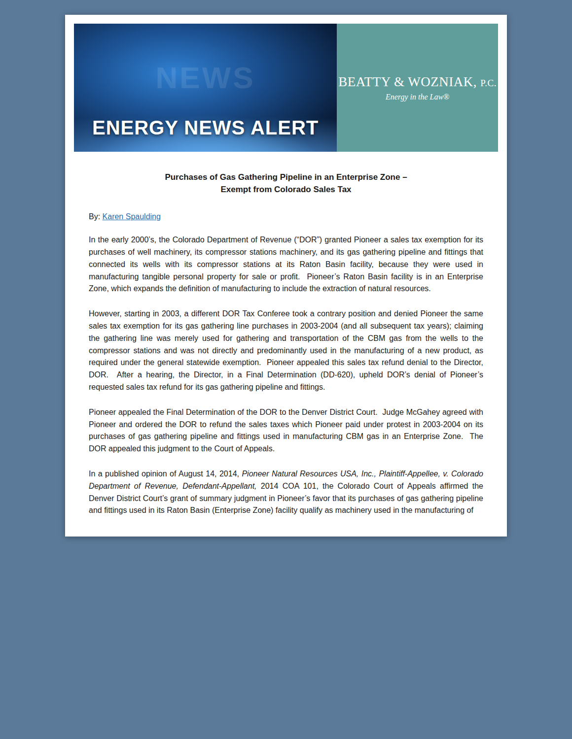NEWS
ENERGY NEWS ALERT
BEATTY & WOZNIAK, P.C.
Energy in the Law®
Purchases of Gas Gathering Pipeline in an Enterprise Zone –
Exempt from Colorado Sales Tax
By: Karen Spaulding
In the early 2000’s, the Colorado Department of Revenue (“DOR”) granted Pioneer a sales tax exemption for its purchases of well machinery, its compressor stations machinery, and its gas gathering pipeline and fittings that connected its wells with its compressor stations at its Raton Basin facility, because they were used in manufacturing tangible personal property for sale or profit. Pioneer’s Raton Basin facility is in an Enterprise Zone, which expands the definition of manufacturing to include the extraction of natural resources.
However, starting in 2003, a different DOR Tax Conferee took a contrary position and denied Pioneer the same sales tax exemption for its gas gathering line purchases in 2003-2004 (and all subsequent tax years); claiming the gathering line was merely used for gathering and transportation of the CBM gas from the wells to the compressor stations and was not directly and predominantly used in the manufacturing of a new product, as required under the general statewide exemption. Pioneer appealed this sales tax refund denial to the Director, DOR. After a hearing, the Director, in a Final Determination (DD-620), upheld DOR’s denial of Pioneer’s requested sales tax refund for its gas gathering pipeline and fittings.
Pioneer appealed the Final Determination of the DOR to the Denver District Court. Judge McGahey agreed with Pioneer and ordered the DOR to refund the sales taxes which Pioneer paid under protest in 2003-2004 on its purchases of gas gathering pipeline and fittings used in manufacturing CBM gas in an Enterprise Zone. The DOR appealed this judgment to the Court of Appeals.
In a published opinion of August 14, 2014, Pioneer Natural Resources USA, Inc., Plaintiff-Appellee, v. Colorado Department of Revenue, Defendant-Appellant, 2014 COA 101, the Colorado Court of Appeals affirmed the Denver District Court’s grant of summary judgment in Pioneer’s favor that its purchases of gas gathering pipeline and fittings used in its Raton Basin (Enterprise Zone) facility qualify as machinery used in the manufacturing of